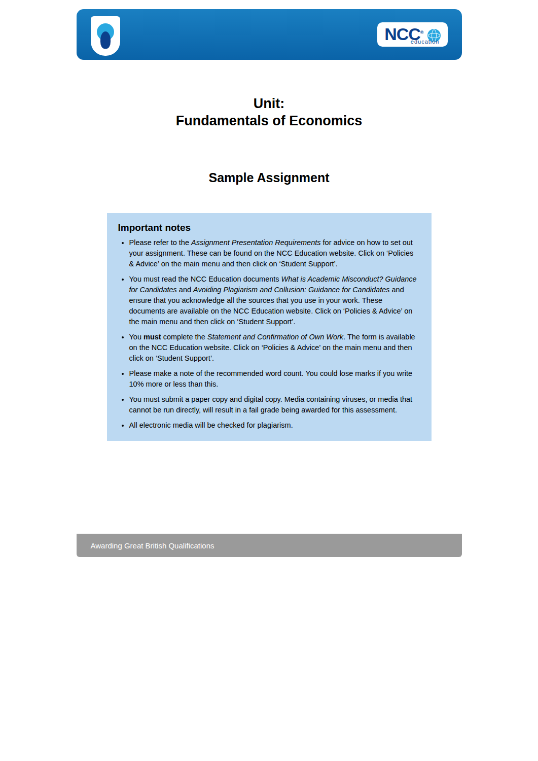NCC® education
Unit:
Fundamentals of Economics
Sample Assignment
Important notes
Please refer to the Assignment Presentation Requirements for advice on how to set out your assignment. These can be found on the NCC Education website. Click on ‘Policies & Advice’ on the main menu and then click on ‘Student Support’.
You must read the NCC Education documents What is Academic Misconduct? Guidance for Candidates and Avoiding Plagiarism and Collusion: Guidance for Candidates and ensure that you acknowledge all the sources that you use in your work. These documents are available on the NCC Education website. Click on ‘Policies & Advice’ on the main menu and then click on ‘Student Support’.
You must complete the Statement and Confirmation of Own Work. The form is available on the NCC Education website. Click on ‘Policies & Advice’ on the main menu and then click on ‘Student Support’.
Please make a note of the recommended word count. You could lose marks if you write 10% more or less than this.
You must submit a paper copy and digital copy. Media containing viruses, or media that cannot be run directly, will result in a fail grade being awarded for this assessment.
All electronic media will be checked for plagiarism.
Awarding Great British Qualifications